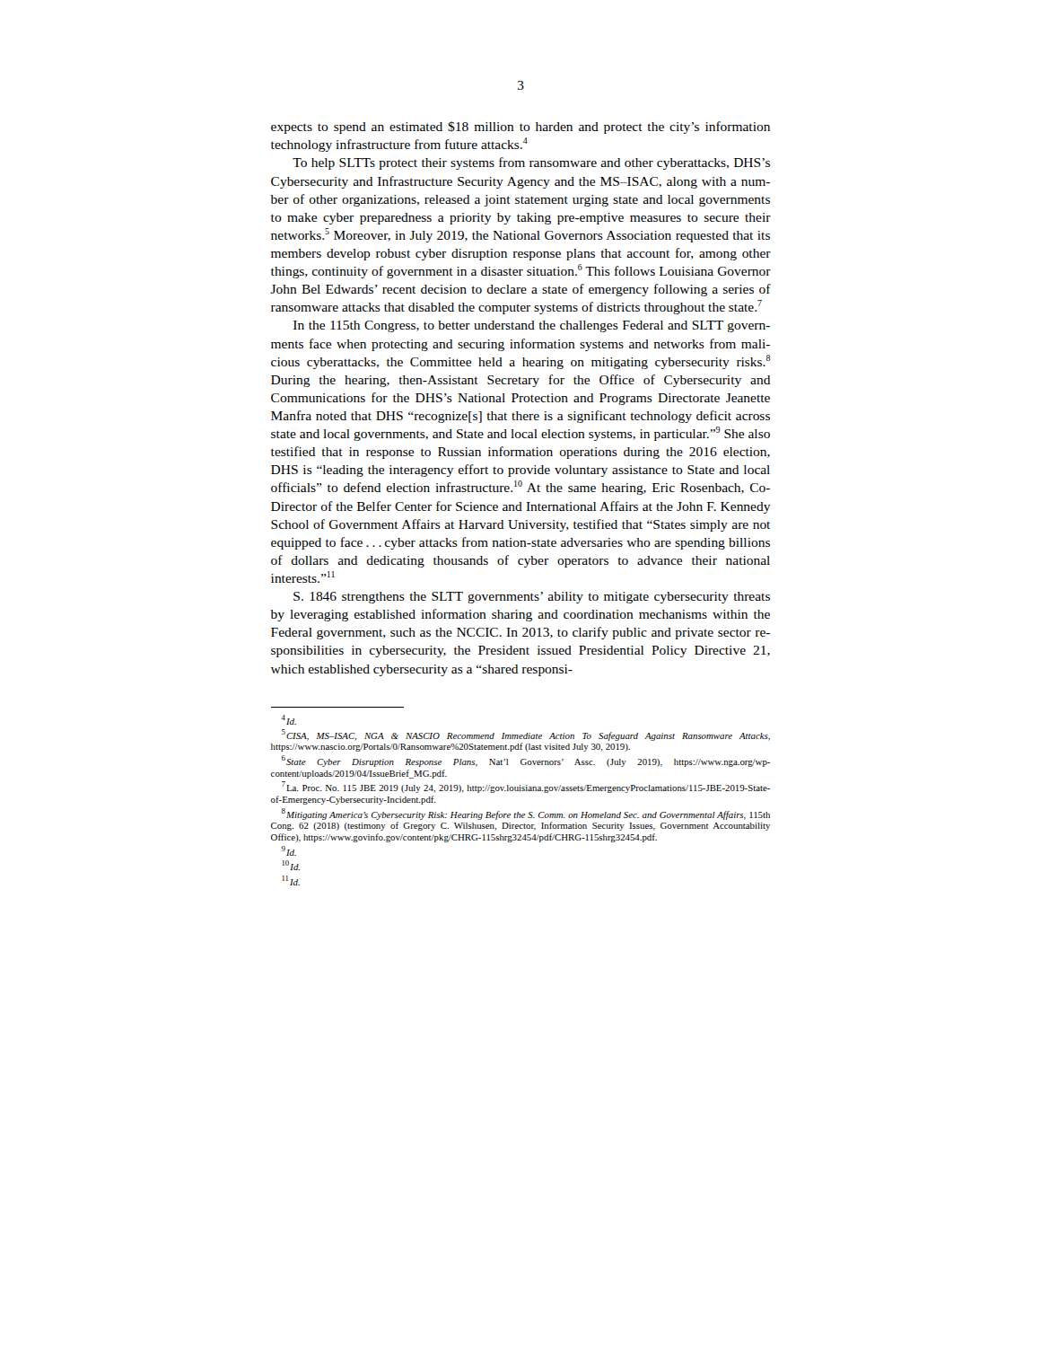3
expects to spend an estimated $18 million to harden and protect the city’s information technology infrastructure from future attacks.4
To help SLTTs protect their systems from ransomware and other cyberattacks, DHS’s Cybersecurity and Infrastructure Security Agency and the MS–ISAC, along with a number of other organizations, released a joint statement urging state and local governments to make cyber preparedness a priority by taking pre-emptive measures to secure their networks.5 Moreover, in July 2019, the National Governors Association requested that its members develop robust cyber disruption response plans that account for, among other things, continuity of government in a disaster situation.6 This follows Louisiana Governor John Bel Edwards’ recent decision to declare a state of emergency following a series of ransomware attacks that disabled the computer systems of districts throughout the state.7
In the 115th Congress, to better understand the challenges Federal and SLTT governments face when protecting and securing information systems and networks from malicious cyberattacks, the Committee held a hearing on mitigating cybersecurity risks.8 During the hearing, then-Assistant Secretary for the Office of Cybersecurity and Communications for the DHS’s National Protection and Programs Directorate Jeanette Manfra noted that DHS “recognize[s] that there is a significant technology deficit across state and local governments, and State and local election systems, in particular.”9 She also testified that in response to Russian information operations during the 2016 election, DHS is “leading the interagency effort to provide voluntary assistance to State and local officials” to defend election infrastructure.10 At the same hearing, Eric Rosenbach, Co-Director of the Belfer Center for Science and International Affairs at the John F. Kennedy School of Government Affairs at Harvard University, testified that “States simply are not equipped to face . . . cyber attacks from nation-state adversaries who are spending billions of dollars and dedicating thousands of cyber operators to advance their national interests.”11
S. 1846 strengthens the SLTT governments’ ability to mitigate cybersecurity threats by leveraging established information sharing and coordination mechanisms within the Federal government, such as the NCCIC. In 2013, to clarify public and private sector responsibilities in cybersecurity, the President issued Presidential Policy Directive 21, which established cybersecurity as a “shared responsi-
4 Id.
5 CISA, MS–ISAC, NGA & NASCIO Recommend Immediate Action To Safeguard Against Ransomware Attacks, https://www.nascio.org/Portals/0/Ransomware%20Statement.pdf (last visited July 30, 2019).
6 State Cyber Disruption Response Plans, Nat’l Governors’ Assc. (July 2019), https://www.nga.org/wp-content/uploads/2019/04/IssueBrief_MG.pdf.
7 La. Proc. No. 115 JBE 2019 (July 24, 2019), http://gov.louisiana.gov/assets/EmergencyProclamations/115-JBE-2019-State-of-Emergency-Cybersecurity-Incident.pdf.
8 Mitigating America’s Cybersecurity Risk: Hearing Before the S. Comm. on Homeland Sec. and Governmental Affairs, 115th Cong. 62 (2018) (testimony of Gregory C. Wilshusen, Director, Information Security Issues, Government Accountability Office), https://www.govinfo.gov/content/pkg/CHRG-115shrg32454/pdf/CHRG-115shrg32454.pdf.
9 Id.
10 Id.
11 Id.